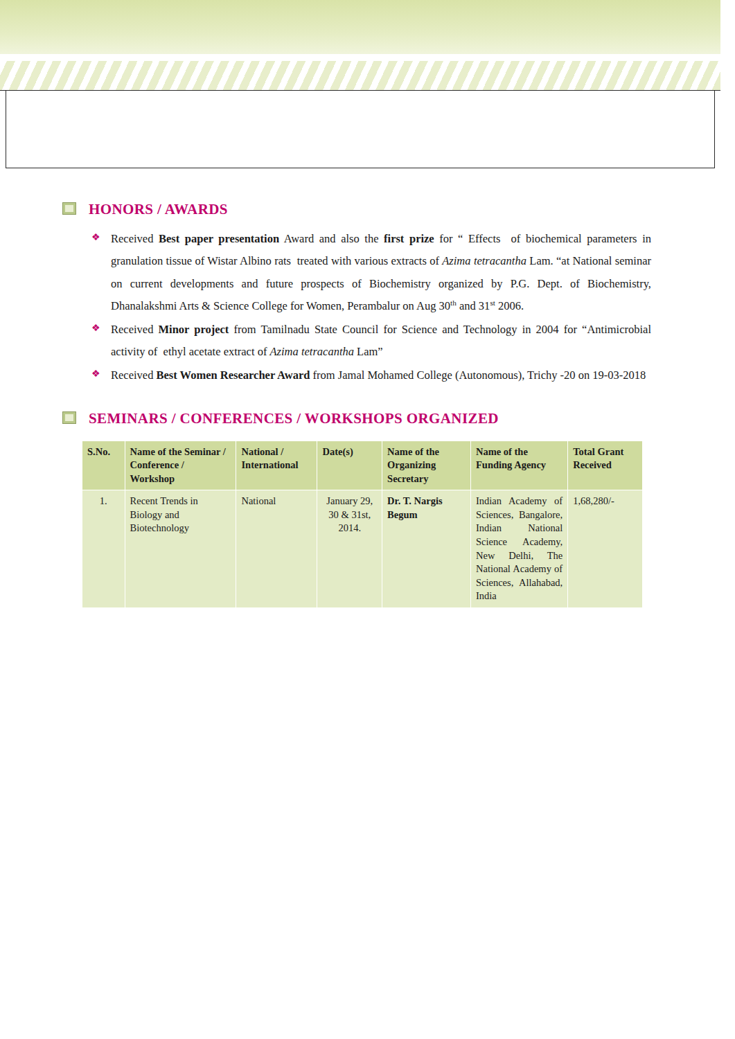HONORS / AWARDS
Received Best paper presentation Award and also the first prize for “ Effects of biochemical parameters in granulation tissue of Wistar Albino rats treated with various extracts of Azima tetracantha Lam. “at National seminar on current developments and future prospects of Biochemistry organized by P.G. Dept. of Biochemistry, Dhanalakshmi Arts & Science College for Women, Perambalur on Aug 30th and 31st 2006.
Received Minor project from Tamilnadu State Council for Science and Technology in 2004 for “Antimicrobial activity of ethyl acetate extract of Azima tetracantha Lam”
Received Best Women Researcher Award from Jamal Mohamed College (Autonomous), Trichy -20 on 19-03-2018
SEMINARS / CONFERENCES / WORKSHOPS ORGANIZED
| S.No. | Name of the Seminar / Conference / Workshop | National / International | Date(s) | Name of the Organizing Secretary | Name of the Funding Agency | Total Grant Received |
| --- | --- | --- | --- | --- | --- | --- |
| 1. | Recent Trends in Biology and Biotechnology | National | January 29, 30 & 31st, 2014. | Dr. T. Nargis Begum | Indian Academy of Sciences, Bangalore, Indian National Science Academy, New Delhi, The National Academy of Sciences, Allahabad, India | 1,68,280/- |